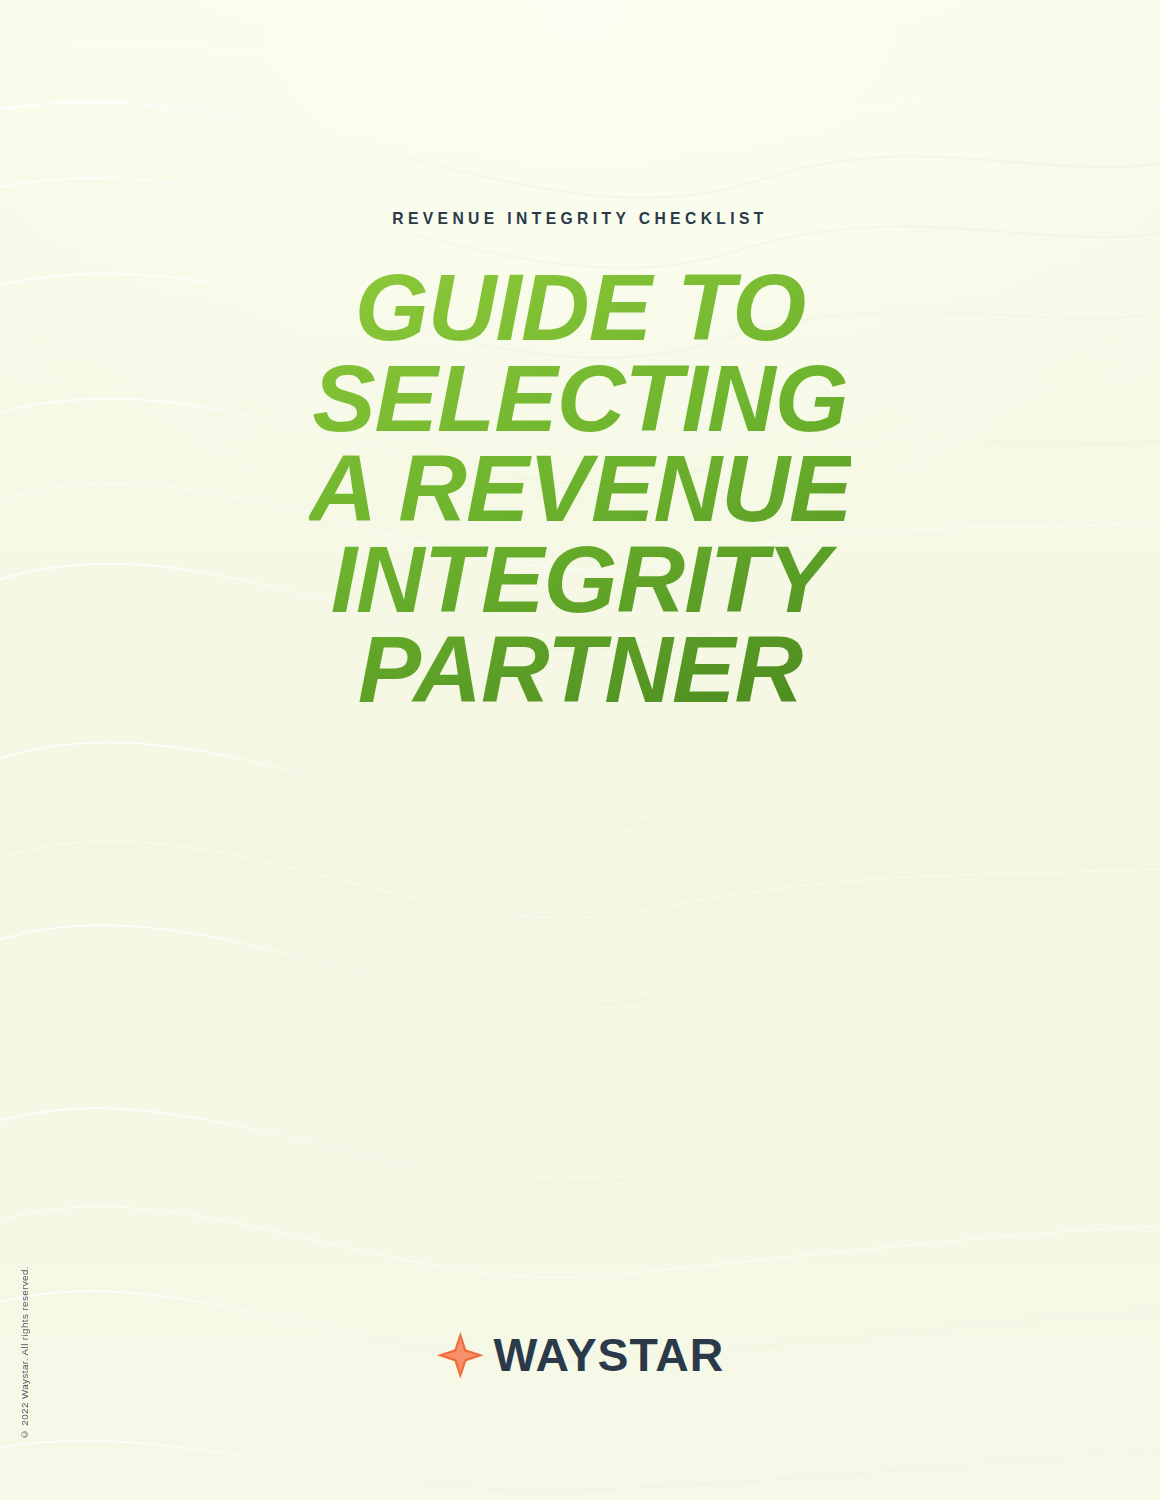Revenue Integrity Checklist
Guide to Selecting a Revenue Integrity Partner
Waystar
© 2022 Waystar. All rights reserved.